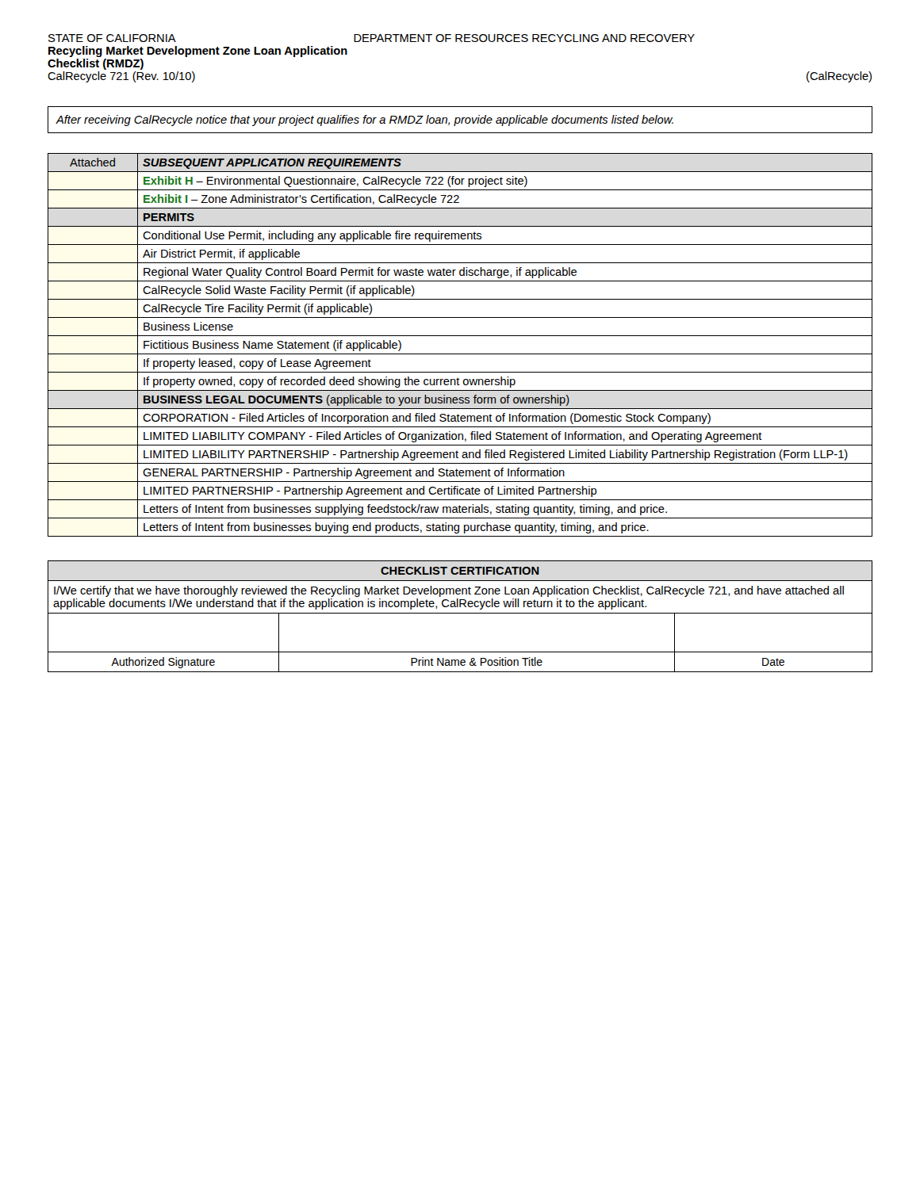STATE OF CALIFORNIA
DEPARTMENT OF RESOURCES RECYCLING AND RECOVERY
Recycling Market Development Zone Loan Application
Checklist (RMDZ)
CalRecycle 721 (Rev. 10/10)
(CalRecycle)
After receiving CalRecycle notice that your project qualifies for a RMDZ loan, provide applicable documents listed below.
| Attached | SUBSEQUENT APPLICATION REQUIREMENTS |
| | Exhibit H – Environmental Questionnaire, CalRecycle 722 (for project site) |
| | Exhibit I – Zone Administrator’s Certification, CalRecycle 722 |
| | PERMITS |
| | Conditional Use Permit, including any applicable fire requirements |
| | Air District Permit, if applicable |
| | Regional Water Quality Control Board Permit for waste water discharge, if applicable |
| | CalRecycle Solid Waste Facility Permit (if applicable) |
| | CalRecycle Tire Facility Permit (if applicable) |
| | Business License |
| | Fictitious Business Name Statement (if applicable) |
| | If property leased, copy of Lease Agreement |
| | If property owned, copy of recorded deed showing the current ownership |
| | BUSINESS LEGAL DOCUMENTS (applicable to your business form of ownership) |
| | CORPORATION - Filed Articles of Incorporation and filed Statement of Information (Domestic Stock Company) |
| | LIMITED LIABILITY COMPANY - Filed Articles of Organization, filed Statement of Information, and Operating Agreement |
| | LIMITED LIABILITY PARTNERSHIP - Partnership Agreement and filed Registered Limited Liability Partnership Registration (Form LLP-1) |
| | GENERAL PARTNERSHIP - Partnership Agreement and Statement of Information |
| | LIMITED PARTNERSHIP - Partnership Agreement and Certificate of Limited Partnership |
| | Letters of Intent from businesses supplying feedstock/raw materials, stating quantity, timing, and price. |
| | Letters of Intent from businesses buying end products, stating purchase quantity, timing, and price. |
| CHECKLIST CERTIFICATION |
| I/We certify that we have thoroughly reviewed the Recycling Market Development Zone Loan Application Checklist, CalRecycle 721, and have attached all applicable documents I/We understand that if the application is incomplete, CalRecycle will return it to the applicant. |
| Authorized Signature | Print Name & Position Title | Date |